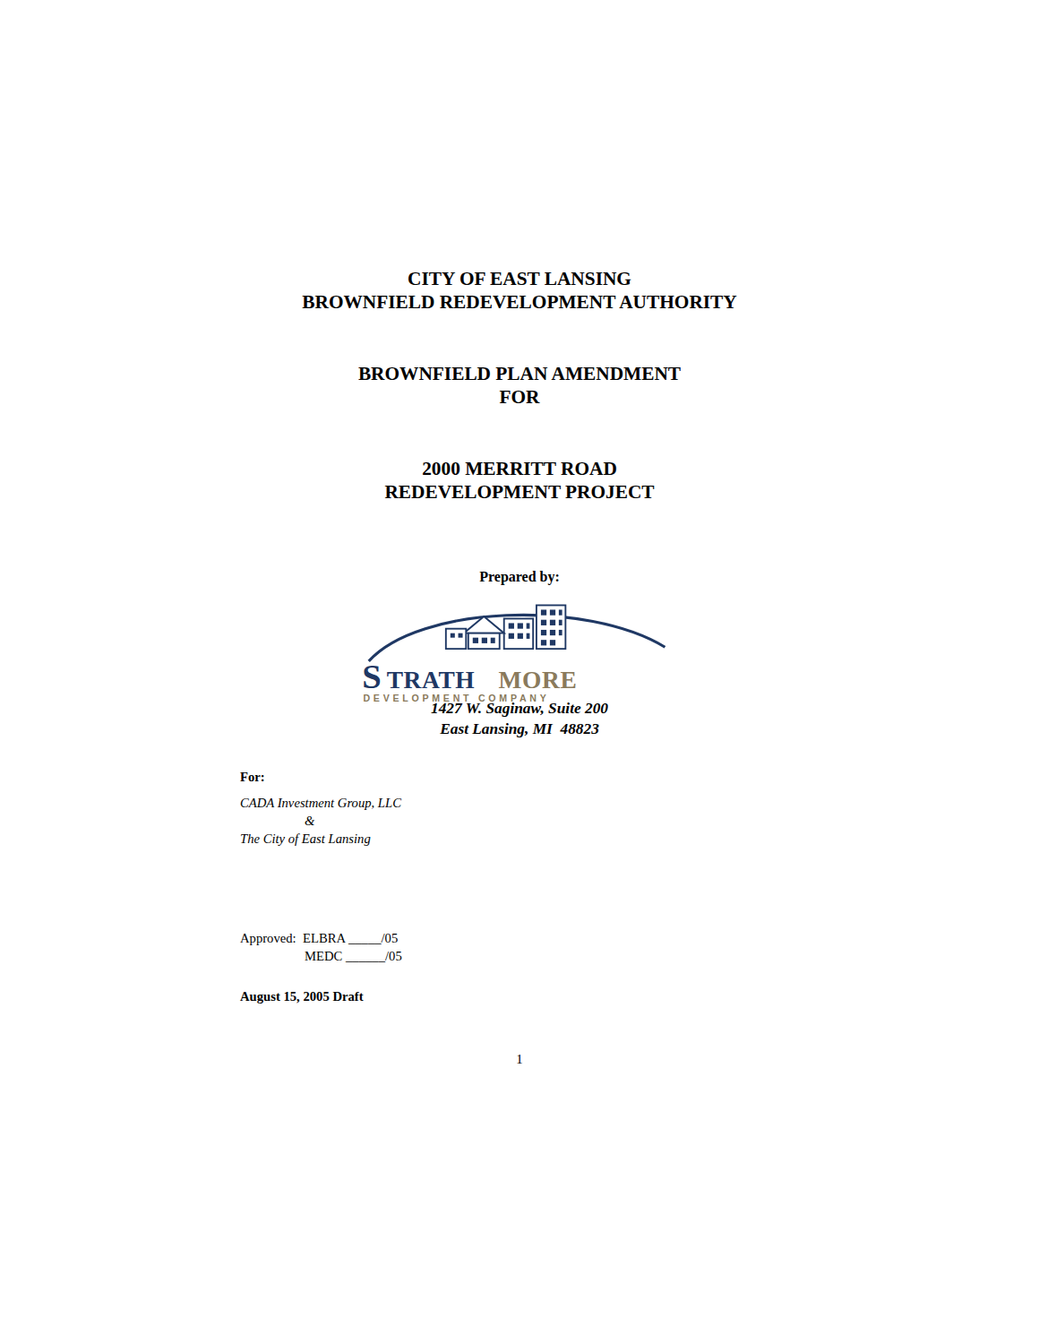CITY OF EAST LANSING
BROWNFIELD REDEVELOPMENT AUTHORITY
BROWNFIELD PLAN AMENDMENT
FOR
2000 MERRITT ROAD
REDEVELOPMENT PROJECT
Prepared by:
S TRATH MORE DEVELOPMENT COMPANY
1427 W. Saginaw, Suite 200
East Lansing, MI 48823
For:
CADA Investment Group, LLC
&
The City of East Lansing
Approved: ELBRA _____/05
MEDC ______/05
August 15, 2005 Draft
1